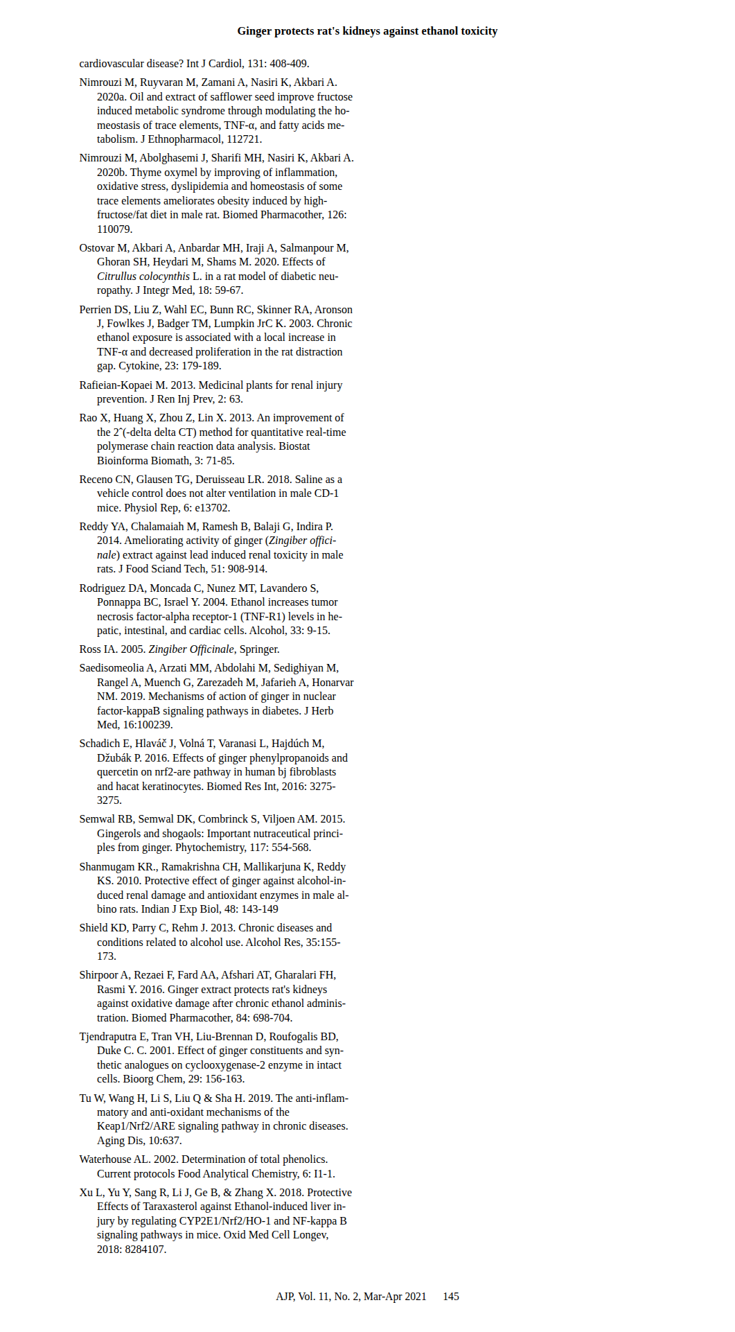Ginger protects rat's kidneys against ethanol toxicity
cardiovascular disease? Int J Cardiol, 131: 408-409.
Nimrouzi M, Ruyvaran M, Zamani A, Nasiri K, Akbari A. 2020a. Oil and extract of safflower seed improve fructose induced metabolic syndrome through modulating the homeostasis of trace elements, TNF-α, and fatty acids metabolism. J Ethnopharmacol, 112721.
Nimrouzi M, Abolghasemi J, Sharifi MH, Nasiri K, Akbari A. 2020b. Thyme oxymel by improving of inflammation, oxidative stress, dyslipidemia and homeostasis of some trace elements ameliorates obesity induced by high-fructose/fat diet in male rat. Biomed Pharmacother, 126: 110079.
Ostovar M, Akbari A, Anbardar MH, Iraji A, Salmanpour M, Ghoran SH, Heydari M, Shams M. 2020. Effects of Citrullus colocynthis L. in a rat model of diabetic neuropathy. J Integr Med, 18: 59-67.
Perrien DS, Liu Z, Wahl EC, Bunn RC, Skinner RA, Aronson J, Fowlkes J, Badger TM, Lumpkin JrC K. 2003. Chronic ethanol exposure is associated with a local increase in TNF-α and decreased proliferation in the rat distraction gap. Cytokine, 23: 179-189.
Rafieian-Kopaei M. 2013. Medicinal plants for renal injury prevention. J Ren Inj Prev, 2: 63.
Rao X, Huang X, Zhou Z, Lin X. 2013. An improvement of the 2ˆ(-delta delta CT) method for quantitative real-time polymerase chain reaction data analysis. Biostat Bioinforma Biomath, 3: 71-85.
Receno CN, Glausen TG, Deruisseau LR. 2018. Saline as a vehicle control does not alter ventilation in male CD-1 mice. Physiol Rep, 6: e13702.
Reddy YA, Chalamaiah M, Ramesh B, Balaji G, Indira P. 2014. Ameliorating activity of ginger (Zingiber officinale) extract against lead induced renal toxicity in male rats. J Food Sciand Tech, 51: 908-914.
Rodriguez DA, Moncada C, Nunez MT, Lavandero S, Ponnappa BC, Israel Y. 2004. Ethanol increases tumor necrosis factor-alpha receptor-1 (TNF-R1) levels in hepatic, intestinal, and cardiac cells. Alcohol, 33: 9-15.
Ross IA. 2005. Zingiber Officinale, Springer.
Saedisomeolia A, Arzati MM, Abdolahi M, Sedighiyan M, Rangel A, Muench G, Zarezadeh M, Jafarieh A, Honarvar NM. 2019. Mechanisms of action of ginger in nuclear factor-kappaB signaling pathways in diabetes. J Herb Med, 16:100239.
Schadich E, Hlaváč J, Volná T, Varanasi L, Hajdúch M, Džubák P. 2016. Effects of ginger phenylpropanoids and quercetin on nrf2-are pathway in human bj fibroblasts and hacat keratinocytes. Biomed Res Int, 2016: 3275-3275.
Semwal RB, Semwal DK, Combrinck S, Viljoen AM. 2015. Gingerols and shogaols: Important nutraceutical principles from ginger. Phytochemistry, 117: 554-568.
Shanmugam KR., Ramakrishna CH, Mallikarjuna K, Reddy KS. 2010. Protective effect of ginger against alcohol-induced renal damage and antioxidant enzymes in male albino rats. Indian J Exp Biol, 48: 143-149
Shield KD, Parry C, Rehm J. 2013. Chronic diseases and conditions related to alcohol use. Alcohol Res, 35:155-173.
Shirpoor A, Rezaei F, Fard AA, Afshari AT, Gharalari FH, Rasmi Y. 2016. Ginger extract protects rat's kidneys against oxidative damage after chronic ethanol administration. Biomed Pharmacother, 84: 698-704.
Tjendraputra E, Tran VH, Liu-Brennan D, Roufogalis BD, Duke C. C. 2001. Effect of ginger constituents and synthetic analogues on cyclooxygenase-2 enzyme in intact cells. Bioorg Chem, 29: 156-163.
Tu W, Wang H, Li S, Liu Q & Sha H. 2019. The anti-inflammatory and anti-oxidant mechanisms of the Keap1/Nrf2/ARE signaling pathway in chronic diseases. Aging Dis, 10:637.
Waterhouse AL. 2002. Determination of total phenolics. Current protocols Food Analytical Chemistry, 6: I1-1.
Xu L, Yu Y, Sang R, Li J, Ge B, & Zhang X. 2018. Protective Effects of Taraxasterol against Ethanol-induced liver injury by regulating CYP2E1/Nrf2/HO-1 and NF-kappa B signaling pathways in mice. Oxid Med Cell Longev, 2018: 8284107.
AJP, Vol. 11, No. 2, Mar-Apr 2021 145